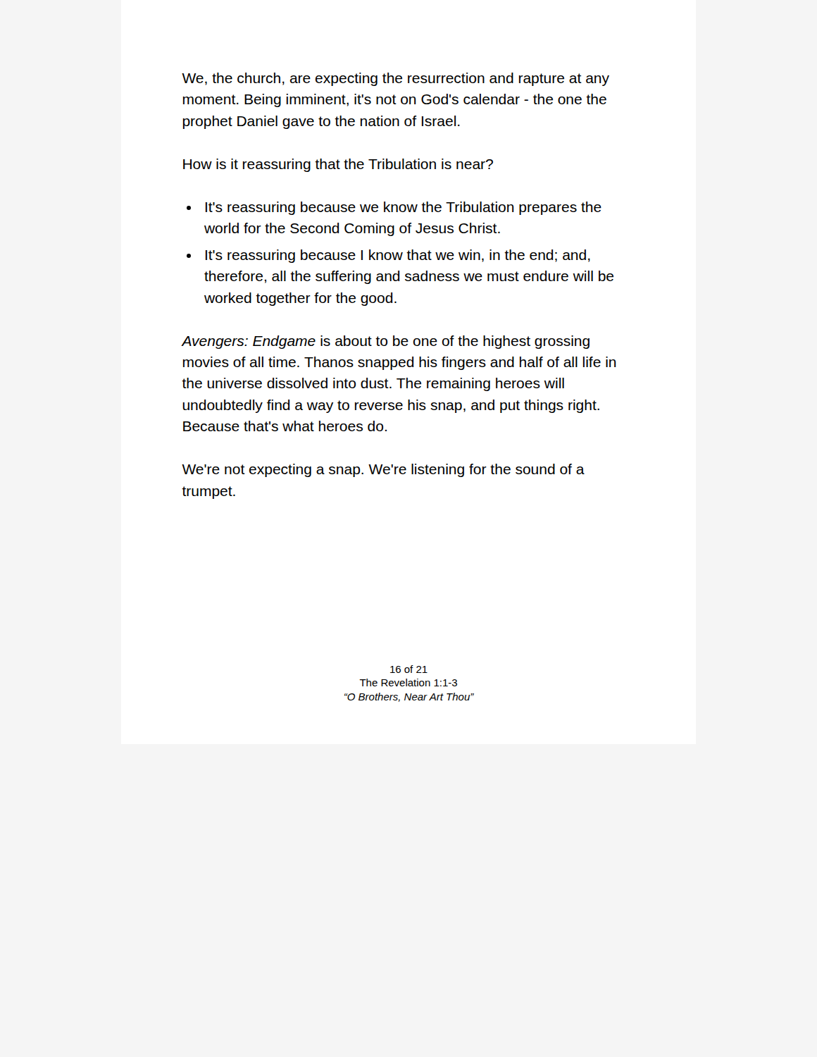We, the church, are expecting the resurrection and rapture at any moment. Being imminent, it's not on God's calendar - the one the prophet Daniel gave to the nation of Israel.
How is it reassuring that the Tribulation is near?
It's reassuring because we know the Tribulation prepares the world for the Second Coming of Jesus Christ.
It's reassuring because I know that we win, in the end; and, therefore, all the suffering and sadness we must endure will be worked together for the good.
Avengers: Endgame is about to be one of the highest grossing movies of all time. Thanos snapped his fingers and half of all life in the universe dissolved into dust. The remaining heroes will undoubtedly find a way to reverse his snap, and put things right. Because that's what heroes do.
We're not expecting a snap. We're listening for the sound of a trumpet.
16 of 21
The Revelation 1:1-3
“O Brothers, Near Art Thou”